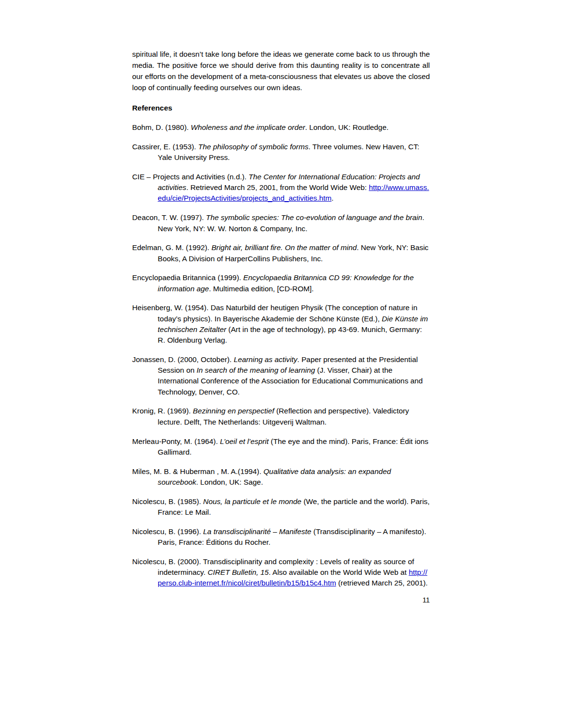spiritual life, it doesn’t take long before the ideas we generate come back to us through the media. The positive force we should derive from this daunting reality is to concentrate all our efforts on the development of a meta-consciousness that elevates us above the closed loop of continually feeding ourselves our own ideas.
References
Bohm, D. (1980). Wholeness and the implicate order. London, UK: Routledge.
Cassirer, E. (1953). The philosophy of symbolic forms. Three volumes. New Haven, CT: Yale University Press.
CIE – Projects and Activities (n.d.). The Center for International Education: Projects and activities. Retrieved March 25, 2001, from the World Wide Web: http://www.umass.edu/cie/ProjectsActivities/projects_and_activities.htm.
Deacon, T. W. (1997). The symbolic species: The co-evolution of language and the brain. New York, NY: W. W. Norton & Company, Inc.
Edelman, G. M. (1992). Bright air, brilliant fire. On the matter of mind. New York, NY: Basic Books, A Division of HarperCollins Publishers, Inc.
Encyclopaedia Britannica (1999). Encyclopaedia Britannica CD 99: Knowledge for the information age. Multimedia edition, [CD-ROM].
Heisenberg, W. (1954). Das Naturbild der heutigen Physik (The conception of nature in today’s physics). In Bayerische Akademie der Schöne Künste (Ed.), Die Künste im technischen Zeitalter (Art in the age of technology), pp 43-69. Munich, Germany: R. Oldenburg Verlag.
Jonassen, D. (2000, October). Learning as activity. Paper presented at the Presidential Session on In search of the meaning of learning (J. Visser, Chair) at the International Conference of the Association for Educational Communications and Technology, Denver, CO.
Kronig, R. (1969). Bezinning en perspectief (Reflection and perspective). Valedictory lecture. Delft, The Netherlands: Uitgeverij Waltman.
Merleau-Ponty, M. (1964). L’oeil et l’esprit (The eye and the mind). Paris, France: Édit ions Gallimard.
Miles, M. B. & Huberman , M. A.(1994). Qualitative data analysis: an expanded sourcebook. London, UK: Sage.
Nicolescu, B. (1985). Nous, la particule et le monde (We, the particle and the world). Paris, France: Le Mail.
Nicolescu, B. (1996). La transdisciplinarité – Manifeste (Transdisciplinarity – A manifesto). Paris, France: Éditions du Rocher.
Nicolescu, B. (2000). Transdisciplinarity and complexity : Levels of reality as source of indeterminacy. CIRET Bulletin, 15. Also available on the World Wide Web at http://perso.club-internet.fr/nicol/ciret/bulletin/b15/b15c4.htm (retrieved March 25, 2001).
11